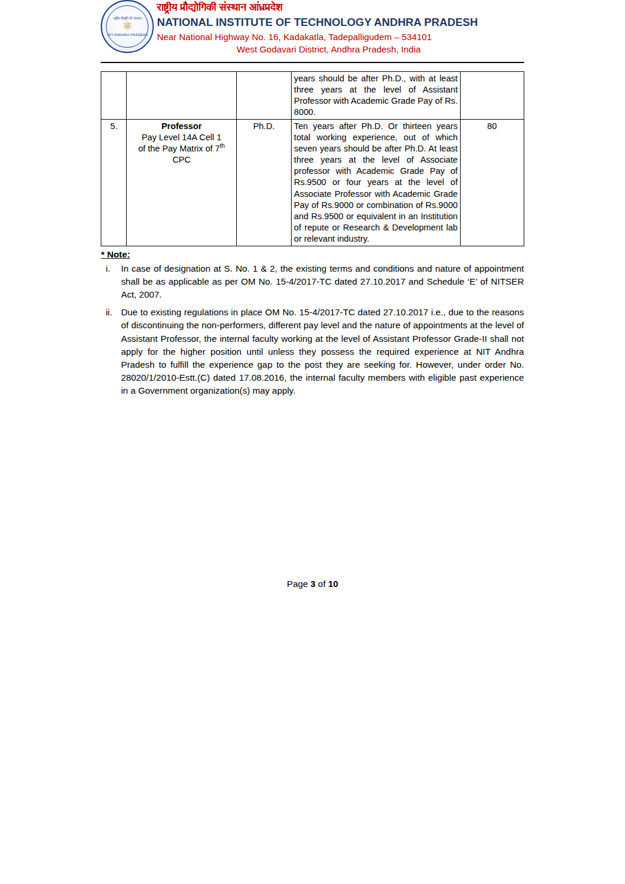राष्ट्रीय प्रौद्योगिकी संस्थान
⚛
NIT ANDHRA PRADESH
राष्ट्रीय प्रौद्योगिकी संस्थान आंध्रप्रदेश
NATIONAL INSTITUTE OF TECHNOLOGY ANDHRA PRADESH
Near National Highway No. 16, Kadakatla, Tadepalligudem – 534101
West Godavari District, Andhra Pradesh, India
| | | | years should be after Ph.D., with at least three years at the level of Assistant Professor with Academic Grade Pay of Rs. 8000. | |
| 5. | Professor Pay Level 14A Cell 1 of the Pay Matrix of 7 th CPC | Ph.D. | Ten years after Ph.D. Or thirteen years total working experience, out of which seven years should be after Ph.D. At least three years at the level of Associate professor with Academic Grade Pay of Rs.9500 or four years at the level of Associate Professor with Academic Grade Pay of Rs.9000 or combination of Rs.9000 and Rs.9500 or equivalent in an Institution of repute or Research & Development lab or relevant industry. | 80 |
* Note:
i. In case of designation at S. No. 1 & 2, the existing terms and conditions and nature of appointment shall be as applicable as per OM No. 15-4/2017-TC dated 27.10.2017 and Schedule ‘E’ of NITSER Act, 2007.
ii. Due to existing regulations in place OM No. 15-4/2017-TC dated 27.10.2017 i.e., due to the reasons of discontinuing the non-performers, different pay level and the nature of appointments at the level of Assistant Professor, the internal faculty working at the level of Assistant Professor Grade-II shall not apply for the higher position until unless they possess the required experience at NIT Andhra Pradesh to fulfill the experience gap to the post they are seeking for. However, under order No. 28020/1/2010-Estt.(C) dated 17.08.2016, the internal faculty members with eligible past experience in a Government organization(s) may apply.
Page 3 of 10